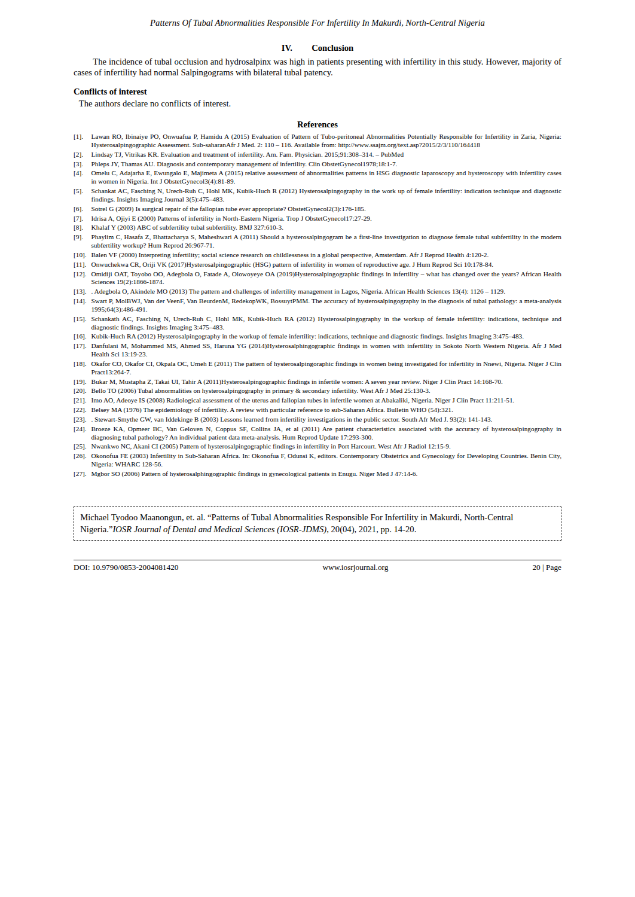Patterns Of Tubal Abnormalities Responsible For Infertility In Makurdi, North-Central Nigeria
IV. Conclusion
The incidence of tubal occlusion and hydrosalpinx was high in patients presenting with infertility in this study. However, majority of cases of infertility had normal Salpingograms with bilateral tubal patency.
Conflicts of interest
The authors declare no conflicts of interest.
References
[1]. Lawan RO, Ibinaiye PO, Onwuafua P, Hamidu A (2015) Evaluation of Pattern of Tubo-peritoneal Abnormalities Potentially Responsible for Infertility in Zaria, Nigeria: Hysterosalpingographic Assessment. Sub-saharanAfr J Med. 2: 110 – 116. Available from: http://www.ssajm.org/text.asp?2015/2/3/110/164418
[2]. Lindsay TJ, Vitrikas KR. Evaluation and treatment of infertility. Am. Fam. Physician. 2015;91:308–314. – PubMed
[3]. Phleps JY, Thamas AU. Diagnosis and contemporary management of infertility. Clin ObstetGynecol1978;18:1-7.
[4]. Omelu C, Adajarha E, Ewungalo E, Majimeta A (2015) relative assessment of abnormalities patterns in HSG diagnostic laparoscopy and hysteroscopy with infertility cases in women in Nigeria. Int J ObstetGynecol3(4):81-89.
[5]. Schankat AC, Fasching N, Urech-Ruh C, Hohl MK, Kubik-Huch R (2012) Hysterosalpingography in the work up of female infertility: indication technique and diagnostic findings. Insights Imaging Journal 3(5):475–483.
[6]. Sotrel G (2009) Is surgical repair of the fallopian tube ever appropriate? ObstetGynecol2(3):176-185.
[7]. Idrisa A, Ojiyi E (2000) Patterns of infertility in North-Eastern Nigeria. Trop J ObstetGynecol17:27-29.
[8]. Khalaf Y (2003) ABC of subfertility tubal subfertility. BMJ 327:610-3.
[9]. Phaylim C, Hasafa Z, Bhattacharya S, Maheshwari A (2011) Should a hysterosalpingogram be a first-line investigation to diagnose female tubal subfertility in the modern subfertility workup? Hum Reprod 26:967-71.
[10]. Balen VF (2000) Interpreting infertility; social science research on childlessness in a global perspective, Amsterdam. Afr J Reprod Health 4:120-2.
[11]. Onwuchekwa CR, Oriji VK (2017)Hysterosalpingographic (HSG) pattern of infertility in women of reproductive age. J Hum Reprod Sci 10:178-84.
[12]. Omidiji OAT, Toyobo OO, Adegbola O, Fatade A, Olowoyeye OA (2019)Hysterosalpingographic findings in infertility – what has changed over the years? African Health Sciences 19(2):1866-1874.
[13].. Adegbola O, Akindele MO (2013) The pattern and challenges of infertility management in Lagos, Nigeria. African Health Sciences 13(4): 1126 – 1129.
[14]. Swart P, MolBWJ, Van der VeenF, Van BeurdenM, RedekopWK, BossuytPMM. The accuracy of hysterosalpingography in the diagnosis of tubal pathology: a meta-analysis 1995;64(3):486-491.
[15]. Schankath AC, Fasching N, Urech-Ruh C, Hohl MK, Kubik-Huch RA (2012) Hysterosalpingography in the workup of female infertility: indications, technique and diagnostic findings. Insights Imaging 3:475–483.
[16]. Kubik-Huch RA (2012) Hysterosalpingography in the workup of female infertility: indications, technique and diagnostic findings. Insights Imaging 3:475–483.
[17]. Danfulani M, Mohammed MS, Ahmed SS, Haruna YG (2014)Hysterosalphingographic findings in women with infertility in Sokoto North Western Nigeria. Afr J Med Health Sci 13:19-23.
[18]. Okafor CO, Okafor CI, Okpala OC, Umeh E (2011) The pattern of hysterosalpingoraphic findings in women being investigated for infertility in Nnewi, Nigeria. Niger J Clin Pract13:264-7.
[19]. Bukar M, Mustapha Z, Takai UI, Tahir A (2011)Hysterosalpingographic findings in infertile women: A seven year review. Niger J Clin Pract 14:168-70.
[20]. Bello TO (2006) Tubal abnormalities on hysterosalpingography in primary & secondary infertility. West Afr J Med 25:130-3.
[21]. Imo AO, Adeoye IS (2008) Radiological assessment of the uterus and fallopian tubes in infertile women at Abakaliki, Nigeria. Niger J Clin Pract 11:211-51.
[22]. Belsey MA (1976) The epidemiology of infertility. A review with particular reference to sub-Saharan Africa. Bulletin WHO (54):321.
[23].. Stewart-Smythe GW, van Iddekinge B (2003) Lessons learned from infertility investigations in the public sector. South Afr Med J. 93(2): 141-143.
[24]. Broeze KA, Opmeer BC, Van Geloven N, Coppus SF, Collins JA, et al (2011) Are patient characteristics associated with the accuracy of hysterosalpingography in diagnosing tubal pathology? An individual patient data meta-analysis. Hum Reprod Update 17:293-300.
[25]. Nwankwo NC, Akani CI (2005) Pattern of hysterosalpingographic findings in infertility in Port Harcourt. West Afr J Radiol 12:15-9.
[26]. Okonofua FE (2003) Infertility in Sub-Saharan Africa. In: Okonofua F, Odunsi K, editors. Contemporary Obstetrics and Gynecology for Developing Countries. Benin City, Nigeria: WHARC 128-56.
[27]. Mgbor SO (2006) Pattern of hysterosalphingographic findings in gynecological patients in Enugu. Niger Med J 47:14-6.
Michael Tyodoo Maanongun, et. al. “Patterns of Tubal Abnormalities Responsible For Infertility in Makurdi, North-Central Nigeria.”IOSR Journal of Dental and Medical Sciences (IOSR-JDMS), 20(04), 2021, pp. 14-20.
DOI: 10.9790/0853-2004081420
www.iosrjournal.org
20 | Page